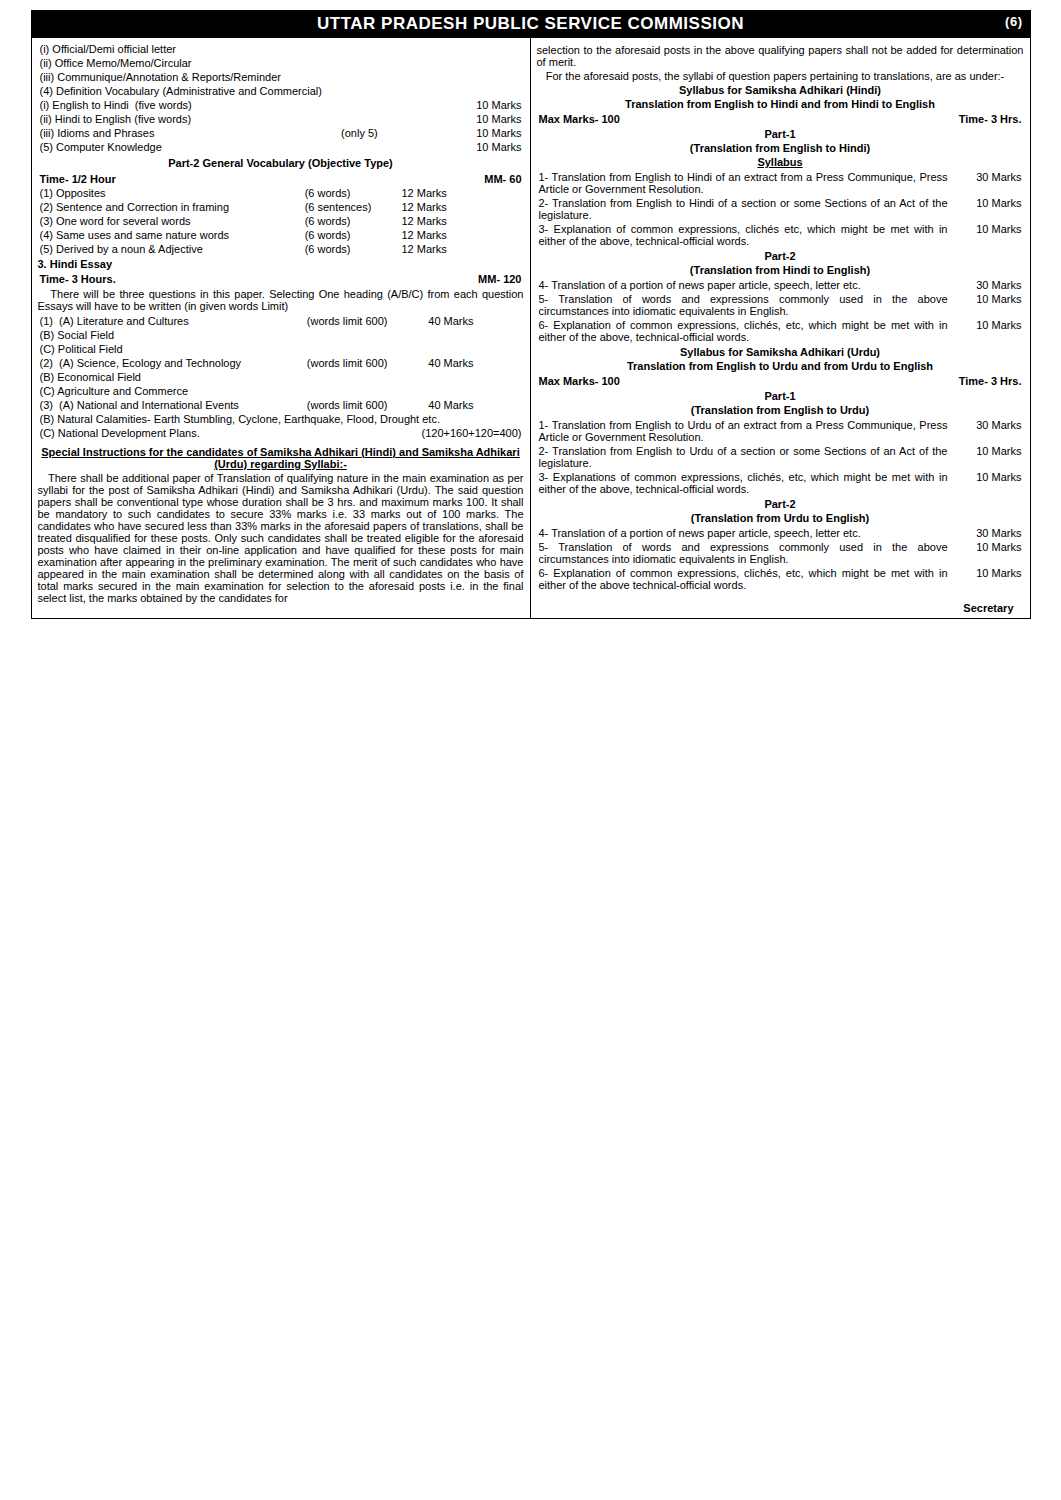UTTAR PRADESH PUBLIC SERVICE COMMISSION (6)
| (i) Official/Demi official letter | |
| (ii) Office Memo/Memo/Circular | |
| (iii) Communique/Annotation & Reports/Reminder | |
| (4) Definition Vocabulary (Administrative and Commercial) |
| (i) English to Hindi (five words) | 10 Marks |
| (ii) Hindi to English (five words) | 10 Marks |
| (iii) Idioms and Phrases | (only 5) | 10 Marks |
| (5) Computer Knowledge | 10 Marks |
Part-2 General Vocabulary (Objective Type)
| Time- 1/2 Hour | | | MM- 60 |
| (1) Opposites | (6 words) | 12 Marks | |
| (2) Sentence and Correction in framing | (6 sentences) | 12 Marks | |
| (3) One word for several words | (6 words) | 12 Marks | |
| (4) Same uses and same nature words | (6 words) | 12 Marks | |
| (5) Derived by a noun & Adjective | (6 words) | 12 Marks | |
3. Hindi Essay
| Time- 3 Hours. | MM- 120 |
There will be three questions in this paper. Selecting One heading (A/B/C) from each question Essays will have to be written (in given words Limit)
| (1) (A) Literature and Cultures | (words limit 600) | 40 Marks |
| (B) Social Field | | |
| (C) Political Field | | |
| (2) (A) Science, Ecology and Technology | (words limit 600) | 40 Marks |
| (B) Economical Field | | |
| (C) Agriculture and Commerce | | |
| (3) (A) National and International Events | (words limit 600) | 40 Marks |
| (B) Natural Calamities- Earth Stumbling, Cyclone, Earthquake, Flood, Drought etc. |
| (C) National Development Plans. | (120+160+120=400) |
Special Instructions for the candidates of Samiksha Adhikari (Hindi) and Samiksha Adhikari (Urdu) regarding Syllabi:-
There shall be additional paper of Translation of qualifying nature in the main examination as per syllabi for the post of Samiksha Adhikari (Hindi) and Samiksha Adhikari (Urdu). The said question papers shall be conventional type whose duration shall be 3 hrs. and maximum marks 100. It shall be mandatory to such candidates to secure 33% marks i.e. 33 marks out of 100 marks. The candidates who have secured less than 33% marks in the aforesaid papers of translations, shall be treated disqualified for these posts. Only such candidates shall be treated eligible for the aforesaid posts who have claimed in their on-line application and have qualified for these posts for main examination after appearing in the preliminary examination. The merit of such candidates who have appeared in the main examination shall be determined along with all candidates on the basis of total marks secured in the main examination for selection to the aforesaid posts i.e. in the final select list, the marks obtained by the candidates for
selection to the aforesaid posts in the above qualifying papers shall not be added for determination of merit.
For the aforesaid posts, the syllabi of question papers pertaining to translations, are as under:-
Syllabus for Samiksha Adhikari (Hindi)
Translation from English to Hindi and from Hindi to English
| Max Marks- 100 | Time- 3 Hrs. |
Part-1
(Translation from English to Hindi)
Syllabus
| 1- Translation from English to Hindi of an extract from a Press Communique, Press Article or Government Resolution. | 30 Marks |
| 2- Translation from English to Hindi of a section or some Sections of an Act of the legislature. | 10 Marks |
| 3- Explanation of common expressions, clichés etc, which might be met with in either of the above, technical-official words. | 10 Marks |
Part-2
(Translation from Hindi to English)
| 4- Translation of a portion of news paper article, speech, letter etc. | 30 Marks |
| 5- Translation of words and expressions commonly used in the above circumstances into idiomatic equivalents in English. | 10 Marks |
| 6- Explanation of common expressions, clichés, etc, which might be met with in either of the above, technical-official words. | 10 Marks |
Syllabus for Samiksha Adhikari (Urdu)
Translation from English to Urdu and from Urdu to English
| Max Marks- 100 | Time- 3 Hrs. |
Part-1
(Translation from English to Urdu)
| 1- Translation from English to Urdu of an extract from a Press Communique, Press Article or Government Resolution. | 30 Marks |
| 2- Translation from English to Urdu of a section or some Sections of an Act of the legislature. | 10 Marks |
| 3- Explanations of common expressions, clichés, etc, which might be met with in either of the above, technical-official words. | 10 Marks |
Part-2
(Translation from Urdu to English)
| 4- Translation of a portion of news paper article, speech, letter etc. | 30 Marks |
| 5- Translation of words and expressions commonly used in the above circumstances into idiomatic equivalents in English. | 10 Marks |
| 6- Explanation of common expressions, clichés, etc, which might be met with in either of the above technical-official words. | 10 Marks |
Secretary